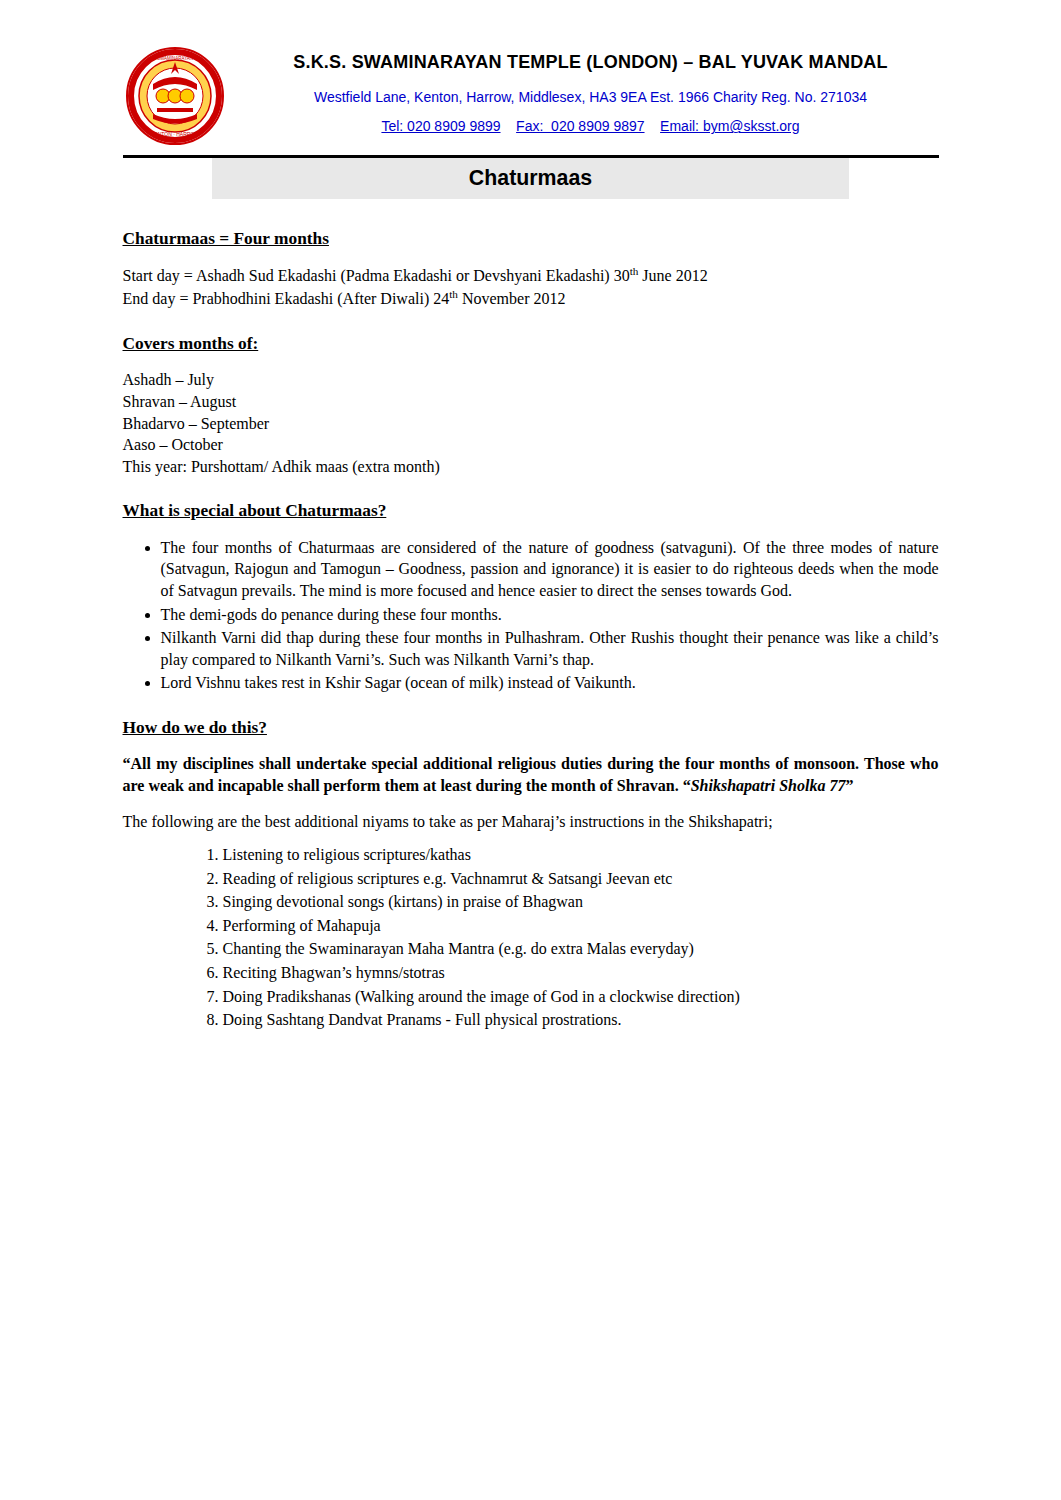KENTON · HARROW SWAMINARAYAN
S.K.S. SWAMINARAYAN TEMPLE (LONDON) – BAL YUVAK MANDAL
Westfield Lane, Kenton, Harrow, Middlesex, HA3 9EA Est. 1966 Charity Reg. No. 271034
Tel: 020 8909 9899 Fax: 020 8909 9897 Email: bym@sksst.org
Chaturmaas
Chaturmaas = Four months
Start day = Ashadh Sud Ekadashi (Padma Ekadashi or Devshyani Ekadashi) 30th June 2012
End day = Prabhodhini Ekadashi (After Diwali) 24th November 2012
Covers months of:
Ashadh – July
Shravan – August
Bhadarvo – September
Aaso – October
This year: Purshottam/ Adhik maas (extra month)
What is special about Chaturmaas?
The four months of Chaturmaas are considered of the nature of goodness (satvaguni). Of the three modes of nature (Satvagun, Rajogun and Tamogun – Goodness, passion and ignorance) it is easier to do righteous deeds when the mode of Satvagun prevails. The mind is more focused and hence easier to direct the senses towards God.
The demi-gods do penance during these four months.
Nilkanth Varni did thap during these four months in Pulhashram. Other Rushis thought their penance was like a child’s play compared to Nilkanth Varni’s. Such was Nilkanth Varni’s thap.
Lord Vishnu takes rest in Kshir Sagar (ocean of milk) instead of Vaikunth.
How do we do this?
“All my disciplines shall undertake special additional religious duties during the four months of monsoon. Those who are weak and incapable shall perform them at least during the month of Shravan. “Shikshapatri Sholka 77”
The following are the best additional niyams to take as per Maharaj’s instructions in the Shikshapatri;
Listening to religious scriptures/kathas
Reading of religious scriptures e.g. Vachnamrut & Satsangi Jeevan etc
Singing devotional songs (kirtans) in praise of Bhagwan
Performing of Mahapuja
Chanting the Swaminarayan Maha Mantra (e.g. do extra Malas everyday)
Reciting Bhagwan’s hymns/stotras
Doing Pradikshanas (Walking around the image of God in a clockwise direction)
Doing Sashtang Dandvat Pranams - Full physical prostrations.